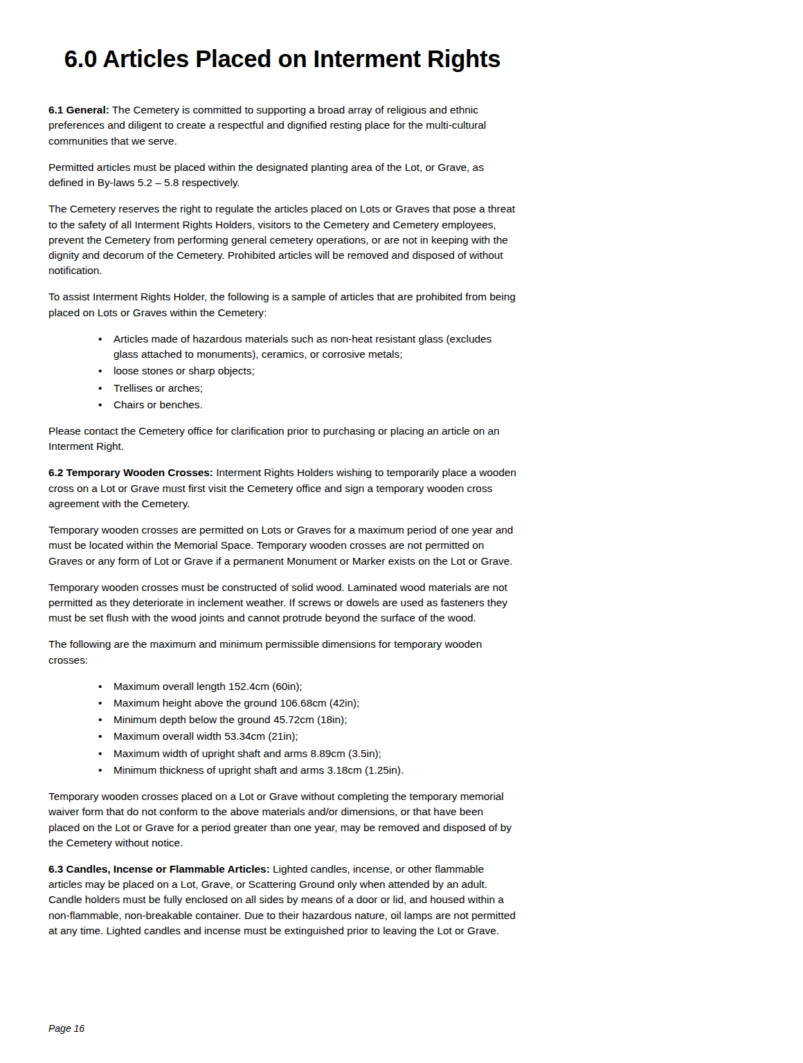6.0 Articles Placed on Interment Rights
6.1 General: The Cemetery is committed to supporting a broad array of religious and ethnic preferences and diligent to create a respectful and dignified resting place for the multi-cultural communities that we serve.
Permitted articles must be placed within the designated planting area of the Lot, or Grave, as defined in By-laws 5.2 – 5.8 respectively.
The Cemetery reserves the right to regulate the articles placed on Lots or Graves that pose a threat to the safety of all Interment Rights Holders, visitors to the Cemetery and Cemetery employees, prevent the Cemetery from performing general cemetery operations, or are not in keeping with the dignity and decorum of the Cemetery. Prohibited articles will be removed and disposed of without notification.
To assist Interment Rights Holder, the following is a sample of articles that are prohibited from being placed on Lots or Graves within the Cemetery:
Articles made of hazardous materials such as non-heat resistant glass (excludes glass attached to monuments), ceramics, or corrosive metals;
loose stones or sharp objects;
Trellises or arches;
Chairs or benches.
Please contact the Cemetery office for clarification prior to purchasing or placing an article on an Interment Right.
6.2 Temporary Wooden Crosses: Interment Rights Holders wishing to temporarily place a wooden cross on a Lot or Grave must first visit the Cemetery office and sign a temporary wooden cross agreement with the Cemetery.
Temporary wooden crosses are permitted on Lots or Graves for a maximum period of one year and must be located within the Memorial Space. Temporary wooden crosses are not permitted on Graves or any form of Lot or Grave if a permanent Monument or Marker exists on the Lot or Grave.
Temporary wooden crosses must be constructed of solid wood. Laminated wood materials are not permitted as they deteriorate in inclement weather. If screws or dowels are used as fasteners they must be set flush with the wood joints and cannot protrude beyond the surface of the wood.
The following are the maximum and minimum permissible dimensions for temporary wooden crosses:
Maximum overall length 152.4cm (60in);
Maximum height above the ground 106.68cm (42in);
Minimum depth below the ground 45.72cm (18in);
Maximum overall width 53.34cm (21in);
Maximum width of upright shaft and arms 8.89cm (3.5in);
Minimum thickness of upright shaft and arms 3.18cm (1.25in).
Temporary wooden crosses placed on a Lot or Grave without completing the temporary memorial waiver form that do not conform to the above materials and/or dimensions, or that have been placed on the Lot or Grave for a period greater than one year, may be removed and disposed of by the Cemetery without notice.
6.3 Candles, Incense or Flammable Articles: Lighted candles, incense, or other flammable articles may be placed on a Lot, Grave, or Scattering Ground only when attended by an adult. Candle holders must be fully enclosed on all sides by means of a door or lid, and housed within a non-flammable, non-breakable container. Due to their hazardous nature, oil lamps are not permitted at any time. Lighted candles and incense must be extinguished prior to leaving the Lot or Grave.
Page 16